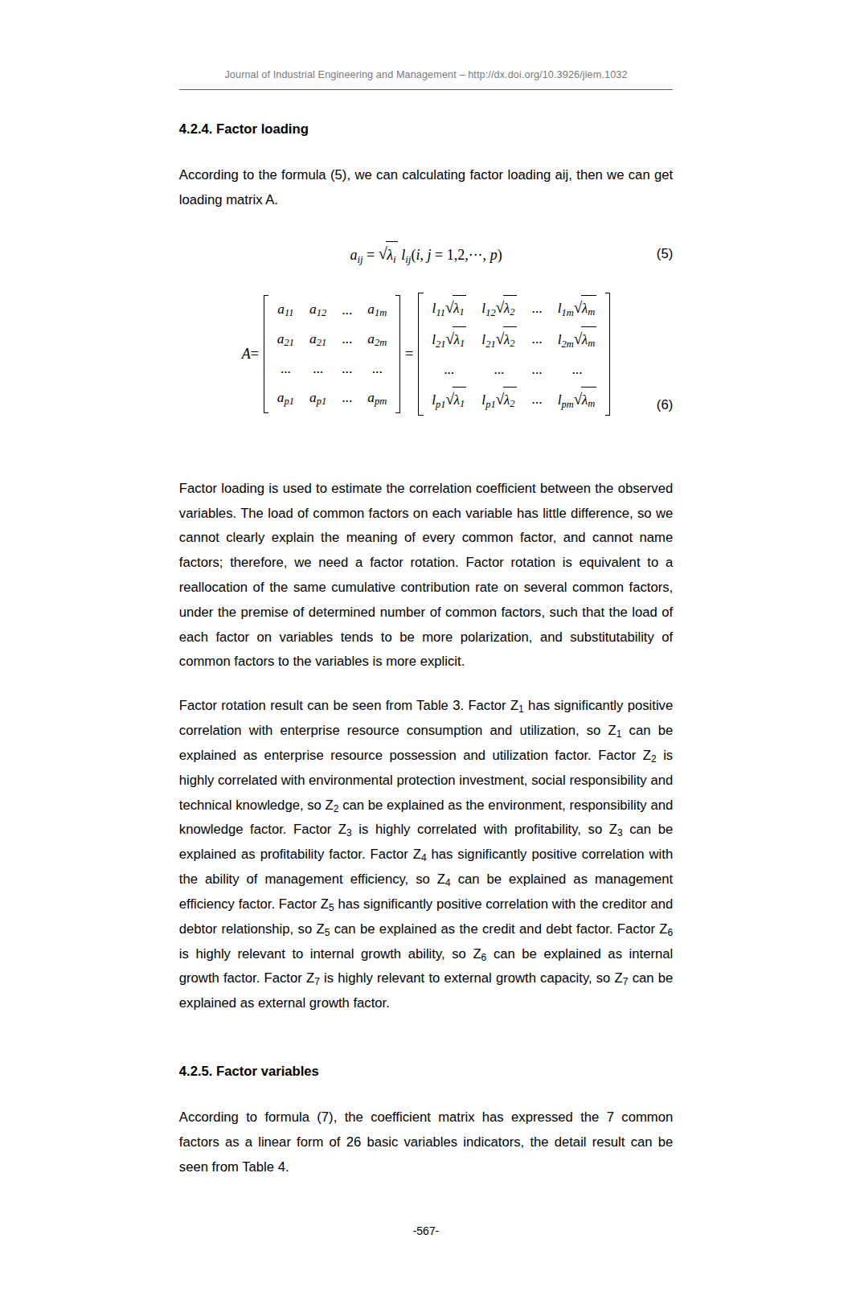Journal of Industrial Engineering and Management – http://dx.doi.org/10.3926/jiem.1032
4.2.4. Factor loading
According to the formula (5), we can calculating factor loading aij, then we can get loading matrix A.
aij = λi lij(i, j = 1,2,···, p) (5)
A=
| a 11 | a 12 | ... | a 1m |
| a 21 | a 21 | ... | a 2m |
| ... | ... | ... | ... |
| a p1 | a p1 | ... | a pm |
=
| l 11 λ 1 | l 12 λ 2 | ... | l 1m λ m |
| l 21 λ 1 | l 21 λ 2 | ... | l 2m λ m |
| ... | ... | ... | ... |
| l p1 λ 1 | l p1 λ 2 | ... | l pm λ m |
(6)
Factor loading is used to estimate the correlation coefficient between the observed variables. The load of common factors on each variable has little difference, so we cannot clearly explain the meaning of every common factor, and cannot name factors; therefore, we need a factor rotation. Factor rotation is equivalent to a reallocation of the same cumulative contribution rate on several common factors, under the premise of determined number of common factors, such that the load of each factor on variables tends to be more polarization, and substitutability of common factors to the variables is more explicit.
Factor rotation result can be seen from Table 3. Factor Z1 has significantly positive correlation with enterprise resource consumption and utilization, so Z1 can be explained as enterprise resource possession and utilization factor. Factor Z2 is highly correlated with environmental protection investment, social responsibility and technical knowledge, so Z2 can be explained as the environment, responsibility and knowledge factor. Factor Z3 is highly correlated with profitability, so Z3 can be explained as profitability factor. Factor Z4 has significantly positive correlation with the ability of management efficiency, so Z4 can be explained as management efficiency factor. Factor Z5 has significantly positive correlation with the creditor and debtor relationship, so Z5 can be explained as the credit and debt factor. Factor Z6 is highly relevant to internal growth ability, so Z6 can be explained as internal growth factor. Factor Z7 is highly relevant to external growth capacity, so Z7 can be explained as external growth factor.
4.2.5. Factor variables
According to formula (7), the coefficient matrix has expressed the 7 common factors as a linear form of 26 basic variables indicators, the detail result can be seen from Table 4.
-567-